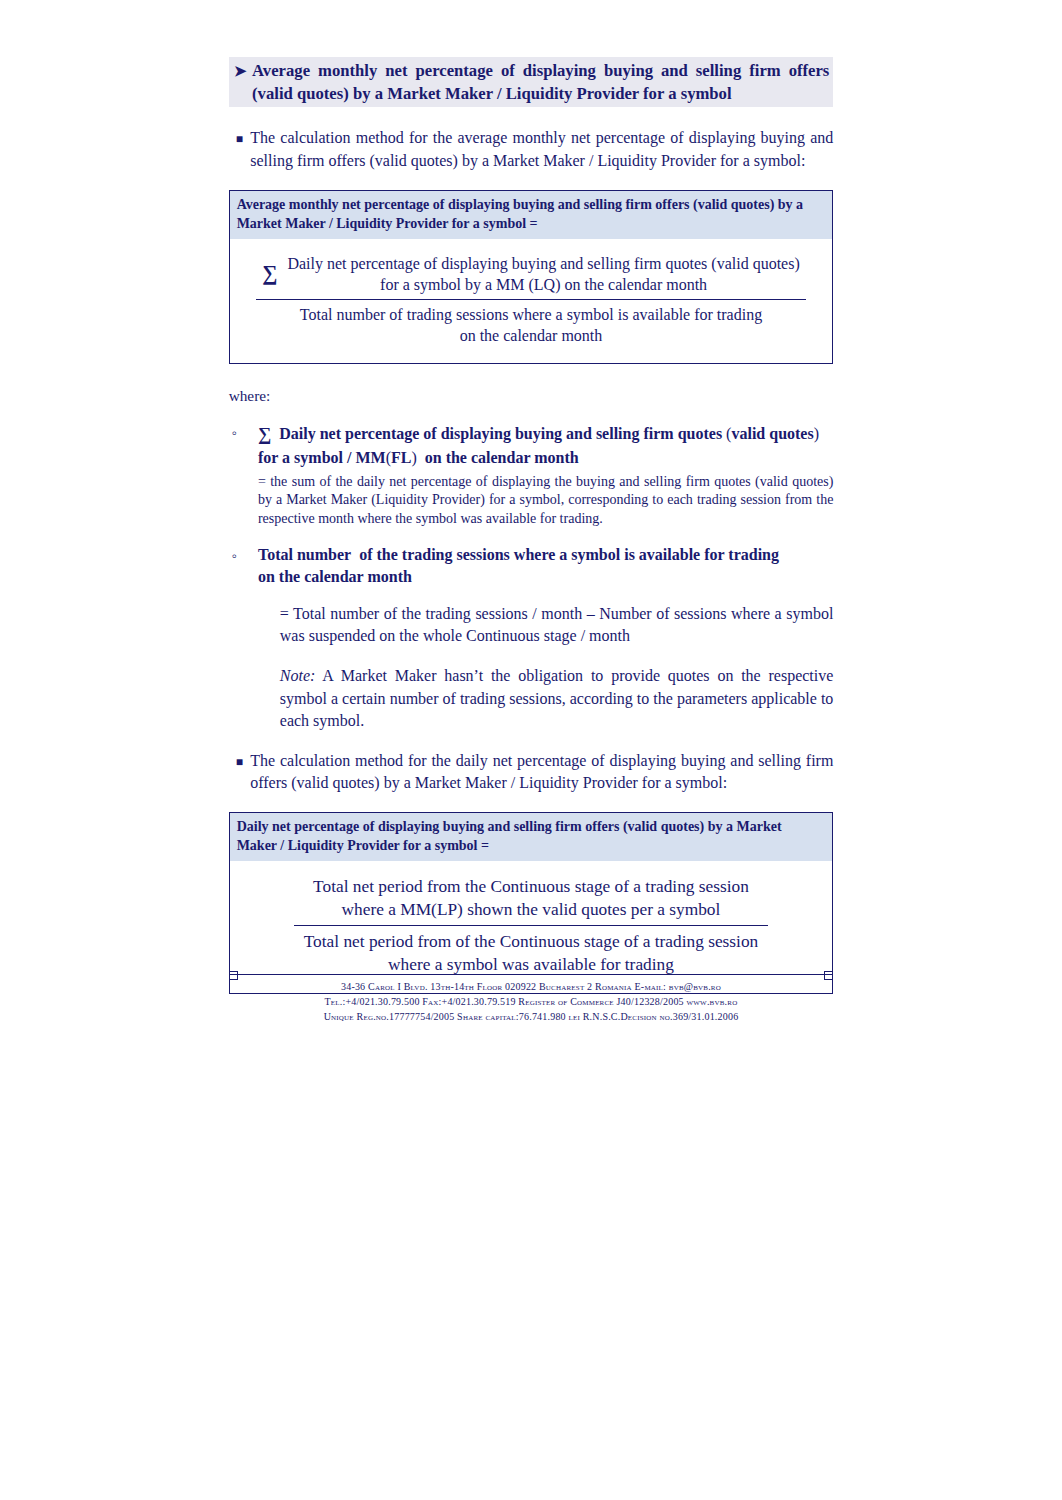➤
Average monthly net percentage of displaying buying and selling firm offers (valid quotes) by a Market Maker / Liquidity Provider for a symbol
■
The calculation method for the average monthly net percentage of displaying buying and selling firm offers (valid quotes) by a Market Maker / Liquidity Provider for a symbol:
Average monthly net percentage of displaying buying and selling firm offers (valid quotes) by a Market Maker / Liquidity Provider for a symbol =
∑ Daily net percentage of displaying buying and selling firm quotes (valid quotes)
for a symbol by a MM (LQ) on the calendar month Total number of trading sessions where a symbol is available for trading
on the calendar month
where:
◦
∑ Daily net percentage of displaying buying and selling firm quotes (valid quotes) for a symbol / MM(FL) on the calendar month
= the sum of the daily net percentage of displaying the buying and selling firm quotes (valid quotes) by a Market Maker (Liquidity Provider) for a symbol, corresponding to each trading session from the respective month where the symbol was available for trading.
◦
Total number of the trading sessions where a symbol is available for trading
on the calendar month
= Total number of the trading sessions / month – Number of sessions where a symbol was suspended on the whole Continuous stage / month
Note: A Market Maker hasn’t the obligation to provide quotes on the respective symbol a certain number of trading sessions, according to the parameters applicable to each symbol.
■
The calculation method for the daily net percentage of displaying buying and selling firm offers (valid quotes) by a Market Maker / Liquidity Provider for a symbol:
Daily net percentage of displaying buying and selling firm offers (valid quotes) by a Market Maker / Liquidity Provider for a symbol =
Total net period from the Continuous stage of a trading session
where a MM(LP) shown the valid quotes per a symbol Total net period from of the Continuous stage of a trading session
where a symbol was available for trading
34-36 Carol I Blvd. 13th-14th Floor 020922 Bucharest 2 Romania E-mail: bvb@bvb.ro
Tel.:+4/021.30.79.500 Fax:+4/021.30.79.519 Register of Commerce J40/12328/2005 www.bvb.ro
Unique Reg.no.17777754/2005 Share capital:76.741.980 lei R.N.S.C.Decision no.369/31.01.2006